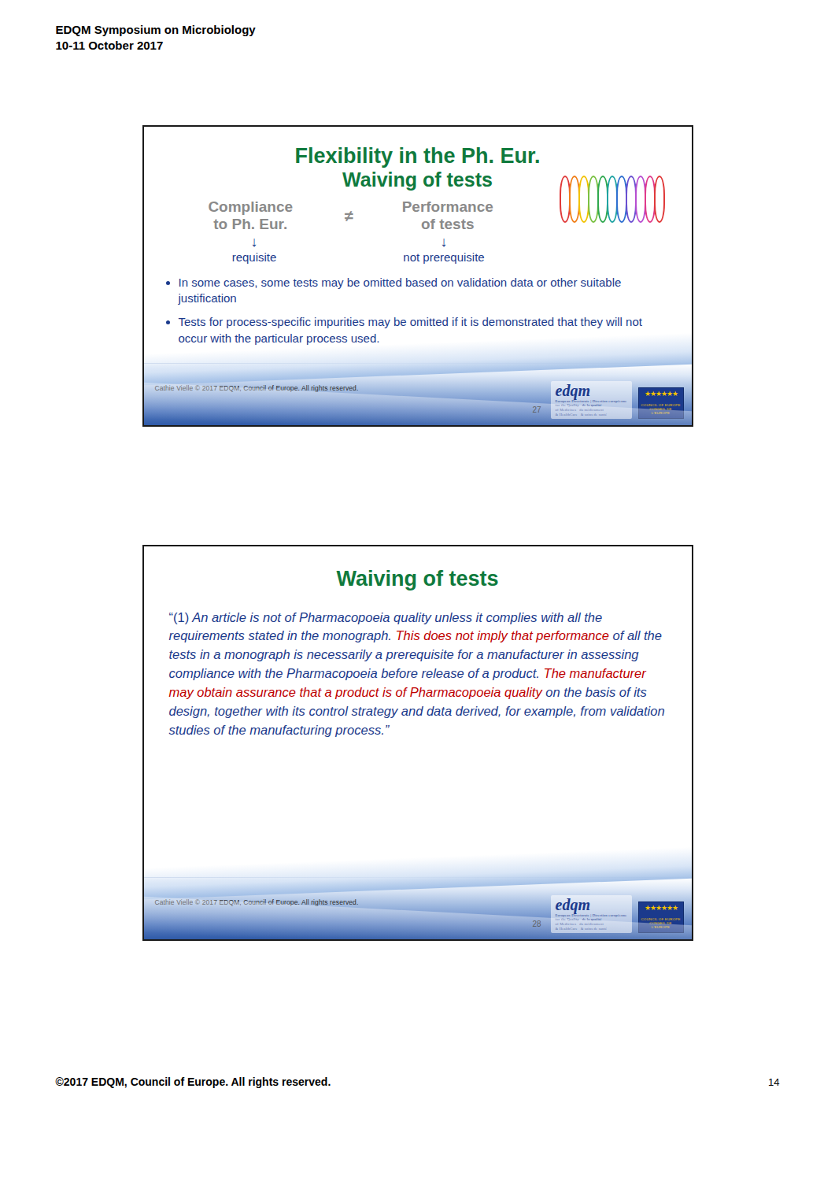EDQM Symposium on Microbiology
10-11 October 2017
Flexibility in the Ph. Eur. Waiving of tests
Compliance
to Ph. Eur.
≠
Performance
of tests
↓ ↓
requisite not prerequisite
In some cases, some tests may be omitted based on validation data or other suitable justification
Tests for process-specific impurities may be omitted if it is demonstrated that they will not occur with the particular process used.
Cathie Vielle © 2017 EDQM, Council of Europe. All rights reserved.
27
edqm European Directorate | Direction européenne
for the Quality de la qualité
of Medicines du médicament
& HealthCare & soins de santé
★★★★★★
Council of Europe
Conseil de l'Europe
Waiving of tests
“(1) An article is not of Pharmacopoeia quality unless it complies with all the requirements stated in the monograph. This does not imply that performance of all the tests in a monograph is necessarily a prerequisite for a manufacturer in assessing compliance with the Pharmacopoeia before release of a product. The manufacturer may obtain assurance that a product is of Pharmacopoeia quality on the basis of its design, together with its control strategy and data derived, for example, from validation studies of the manufacturing process.”
Cathie Vielle © 2017 EDQM, Council of Europe. All rights reserved.
28
edqm European Directorate | Direction européenne
for the Quality de la qualité
of Medicines du médicament
& HealthCare & soins de santé
★★★★★★
Council of Europe
Conseil de l'Europe
©2017 EDQM, Council of Europe. All rights reserved.
14